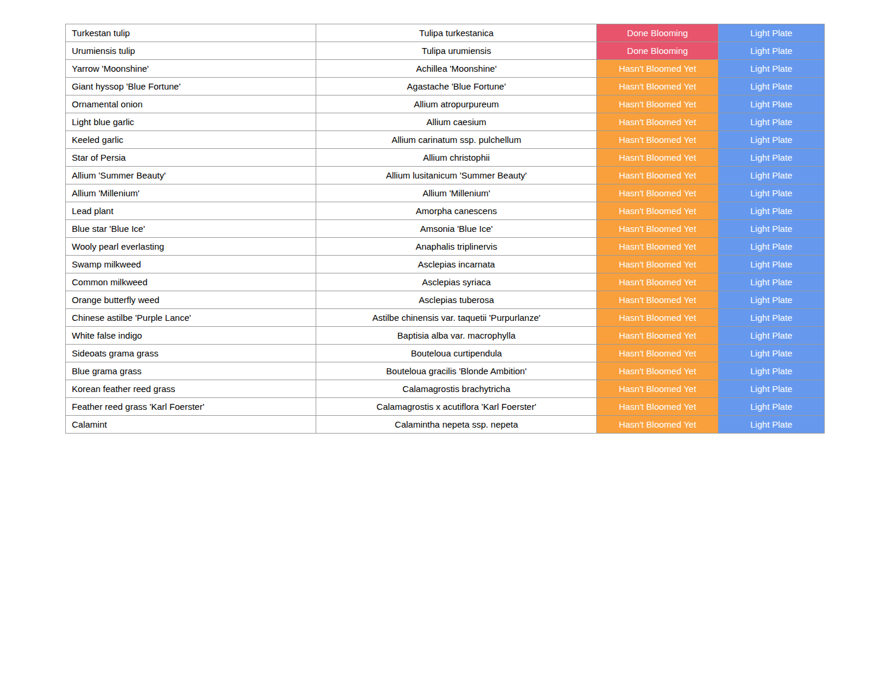| Turkestan tulip | Tulipa turkestanica | Done Blooming | Light Plate |
| Urumiensis tulip | Tulipa urumiensis | Done Blooming | Light Plate |
| Yarrow 'Moonshine' | Achillea 'Moonshine' | Hasn't Bloomed Yet | Light Plate |
| Giant hyssop 'Blue Fortune' | Agastache 'Blue Fortune' | Hasn't Bloomed Yet | Light Plate |
| Ornamental onion | Allium atropurpureum | Hasn't Bloomed Yet | Light Plate |
| Light blue garlic | Allium caesium | Hasn't Bloomed Yet | Light Plate |
| Keeled garlic | Allium carinatum ssp. pulchellum | Hasn't Bloomed Yet | Light Plate |
| Star of Persia | Allium christophii | Hasn't Bloomed Yet | Light Plate |
| Allium 'Summer Beauty' | Allium lusitanicum 'Summer Beauty' | Hasn't Bloomed Yet | Light Plate |
| Allium 'Millenium' | Allium 'Millenium' | Hasn't Bloomed Yet | Light Plate |
| Lead plant | Amorpha canescens | Hasn't Bloomed Yet | Light Plate |
| Blue star 'Blue Ice' | Amsonia 'Blue Ice' | Hasn't Bloomed Yet | Light Plate |
| Wooly pearl everlasting | Anaphalis triplinervis | Hasn't Bloomed Yet | Light Plate |
| Swamp milkweed | Asclepias incarnata | Hasn't Bloomed Yet | Light Plate |
| Common milkweed | Asclepias syriaca | Hasn't Bloomed Yet | Light Plate |
| Orange butterfly weed | Asclepias tuberosa | Hasn't Bloomed Yet | Light Plate |
| Chinese astilbe 'Purple Lance' | Astilbe chinensis var. taquetii 'Purpurlanze' | Hasn't Bloomed Yet | Light Plate |
| White false indigo | Baptisia alba var. macrophylla | Hasn't Bloomed Yet | Light Plate |
| Sideoats grama grass | Bouteloua curtipendula | Hasn't Bloomed Yet | Light Plate |
| Blue grama grass | Bouteloua gracilis 'Blonde Ambition' | Hasn't Bloomed Yet | Light Plate |
| Korean feather reed grass | Calamagrostis brachytricha | Hasn't Bloomed Yet | Light Plate |
| Feather reed grass 'Karl Foerster' | Calamagrostis x acutiflora 'Karl Foerster' | Hasn't Bloomed Yet | Light Plate |
| Calamint | Calamintha nepeta ssp. nepeta | Hasn't Bloomed Yet | Light Plate |